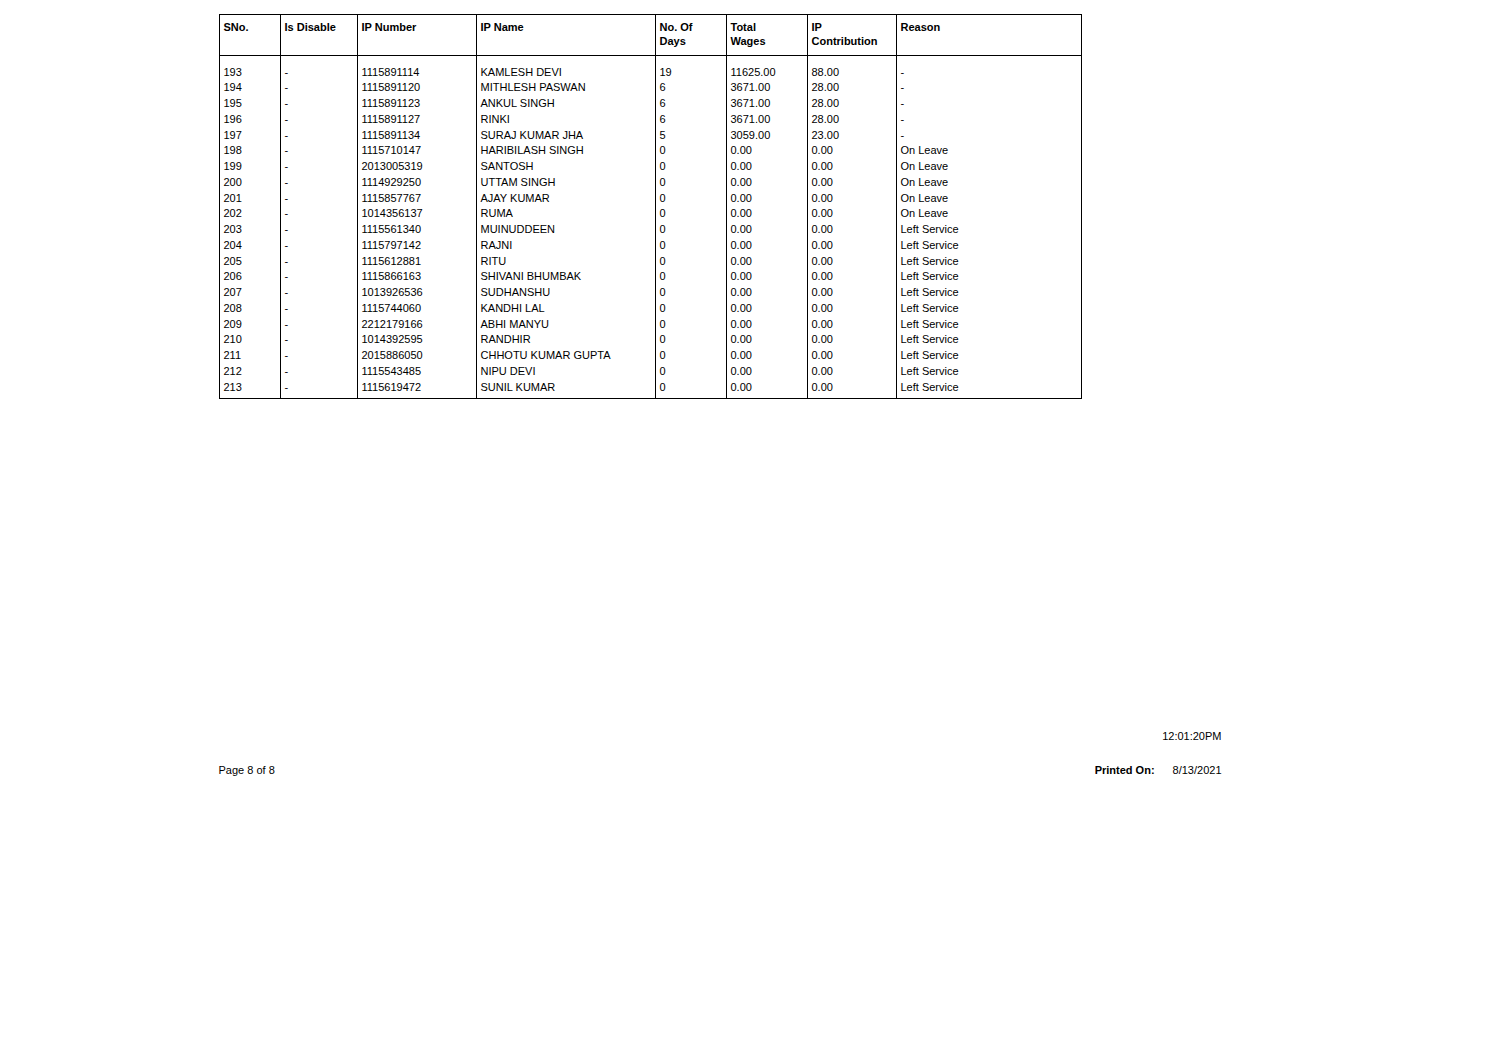| SNo. | Is Disable | IP Number | IP Name | No. Of Days | Total Wages | IP Contribution | Reason |
| --- | --- | --- | --- | --- | --- | --- | --- |
| 193 | - | 1115891114 | KAMLESH DEVI | 19 | 11625.00 | 88.00 | - |
| 194 | - | 1115891120 | MITHLESH PASWAN | 6 | 3671.00 | 28.00 | - |
| 195 | - | 1115891123 | ANKUL SINGH | 6 | 3671.00 | 28.00 | - |
| 196 | - | 1115891127 | RINKI | 6 | 3671.00 | 28.00 | - |
| 197 | - | 1115891134 | SURAJ KUMAR JHA | 5 | 3059.00 | 23.00 | - |
| 198 | - | 1115710147 | HARIBILASH SINGH | 0 | 0.00 | 0.00 | On Leave |
| 199 | - | 2013005319 | SANTOSH | 0 | 0.00 | 0.00 | On Leave |
| 200 | - | 1114929250 | UTTAM SINGH | 0 | 0.00 | 0.00 | On Leave |
| 201 | - | 1115857767 | AJAY KUMAR | 0 | 0.00 | 0.00 | On Leave |
| 202 | - | 1014356137 | RUMA | 0 | 0.00 | 0.00 | On Leave |
| 203 | - | 1115561340 | MUINUDDEEN | 0 | 0.00 | 0.00 | Left Service |
| 204 | - | 1115797142 | RAJNI | 0 | 0.00 | 0.00 | Left Service |
| 205 | - | 1115612881 | RITU | 0 | 0.00 | 0.00 | Left Service |
| 206 | - | 1115866163 | SHIVANI BHUMBAK | 0 | 0.00 | 0.00 | Left Service |
| 207 | - | 1013926536 | SUDHANSHU | 0 | 0.00 | 0.00 | Left Service |
| 208 | - | 1115744060 | KANDHI LAL | 0 | 0.00 | 0.00 | Left Service |
| 209 | - | 2212179166 | ABHI MANYU | 0 | 0.00 | 0.00 | Left Service |
| 210 | - | 1014392595 | RANDHIR | 0 | 0.00 | 0.00 | Left Service |
| 211 | - | 2015886050 | CHHOTU KUMAR GUPTA | 0 | 0.00 | 0.00 | Left Service |
| 212 | - | 1115543485 | NIPU DEVI | 0 | 0.00 | 0.00 | Left Service |
| 213 | - | 1115619472 | SUNIL KUMAR | 0 | 0.00 | 0.00 | Left Service |
12:01:20PM
Page 8 of 8
Printed On: 8/13/2021